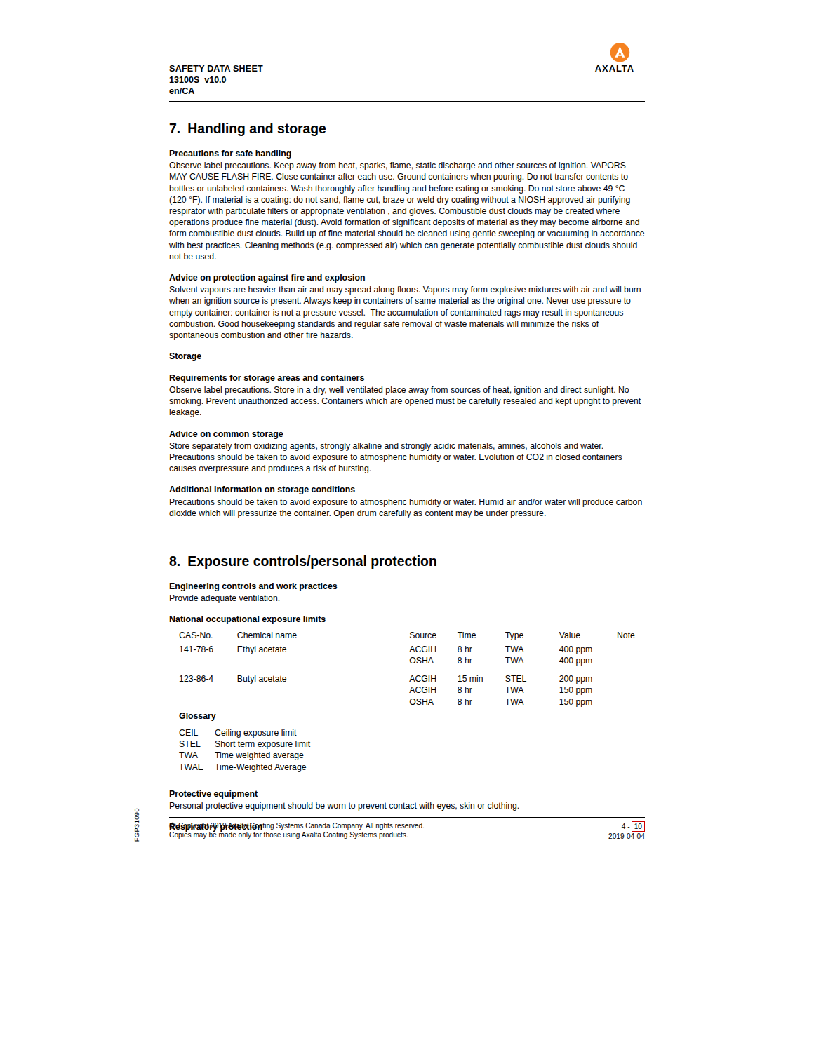SAFETY DATA SHEET
13100S v10.0
en/CA
AXALTA
7. Handling and storage
Precautions for safe handling
Observe label precautions. Keep away from heat, sparks, flame, static discharge and other sources of ignition. VAPORS MAY CAUSE FLASH FIRE. Close container after each use. Ground containers when pouring. Do not transfer contents to bottles or unlabeled containers. Wash thoroughly after handling and before eating or smoking. Do not store above 49 °C (120 °F). If material is a coating: do not sand, flame cut, braze or weld dry coating without a NIOSH approved air purifying respirator with particulate filters or appropriate ventilation , and gloves. Combustible dust clouds may be created where operations produce fine material (dust). Avoid formation of significant deposits of material as they may become airborne and form combustible dust clouds. Build up of fine material should be cleaned using gentle sweeping or vacuuming in accordance with best practices. Cleaning methods (e.g. compressed air) which can generate potentially combustible dust clouds should not be used.
Advice on protection against fire and explosion
Solvent vapours are heavier than air and may spread along floors. Vapors may form explosive mixtures with air and will burn when an ignition source is present. Always keep in containers of same material as the original one. Never use pressure to empty container: container is not a pressure vessel. The accumulation of contaminated rags may result in spontaneous combustion. Good housekeeping standards and regular safe removal of waste materials will minimize the risks of spontaneous combustion and other fire hazards.
Storage
Requirements for storage areas and containers
Observe label precautions. Store in a dry, well ventilated place away from sources of heat, ignition and direct sunlight. No smoking. Prevent unauthorized access. Containers which are opened must be carefully resealed and kept upright to prevent leakage.
Advice on common storage
Store separately from oxidizing agents, strongly alkaline and strongly acidic materials, amines, alcohols and water. Precautions should be taken to avoid exposure to atmospheric humidity or water. Evolution of CO2 in closed containers causes overpressure and produces a risk of bursting.
Additional information on storage conditions
Precautions should be taken to avoid exposure to atmospheric humidity or water. Humid air and/or water will produce carbon dioxide which will pressurize the container. Open drum carefully as content may be under pressure.
8. Exposure controls/personal protection
Engineering controls and work practices
Provide adequate ventilation.
National occupational exposure limits
| CAS-No. | Chemical name | Source | Time | Type | Value | Note |
| --- | --- | --- | --- | --- | --- | --- |
| 141-78-6 | Ethyl acetate | ACGIH | 8 hr | TWA | 400 ppm | |
| | | OSHA | 8 hr | TWA | 400 ppm | |
| 123-86-4 | Butyl acetate | ACGIH | 15 min | STEL | 200 ppm | |
| | | ACGIH | 8 hr | TWA | 150 ppm | |
| | | OSHA | 8 hr | TWA | 150 ppm | |
Glossary
| CEIL | Ceiling exposure limit |
| STEL | Short term exposure limit |
| TWA | Time weighted average |
| TWAE | Time-Weighted Average |
Protective equipment
Personal protective equipment should be worn to prevent contact with eyes, skin or clothing.
Respiratory protection
Ⓒ Copyright 2019 Axalta Coating Systems Canada Company. All rights reserved.
Copies may be made only for those using Axalta Coating Systems products.
4 -10
2019-04-04
FGP31090